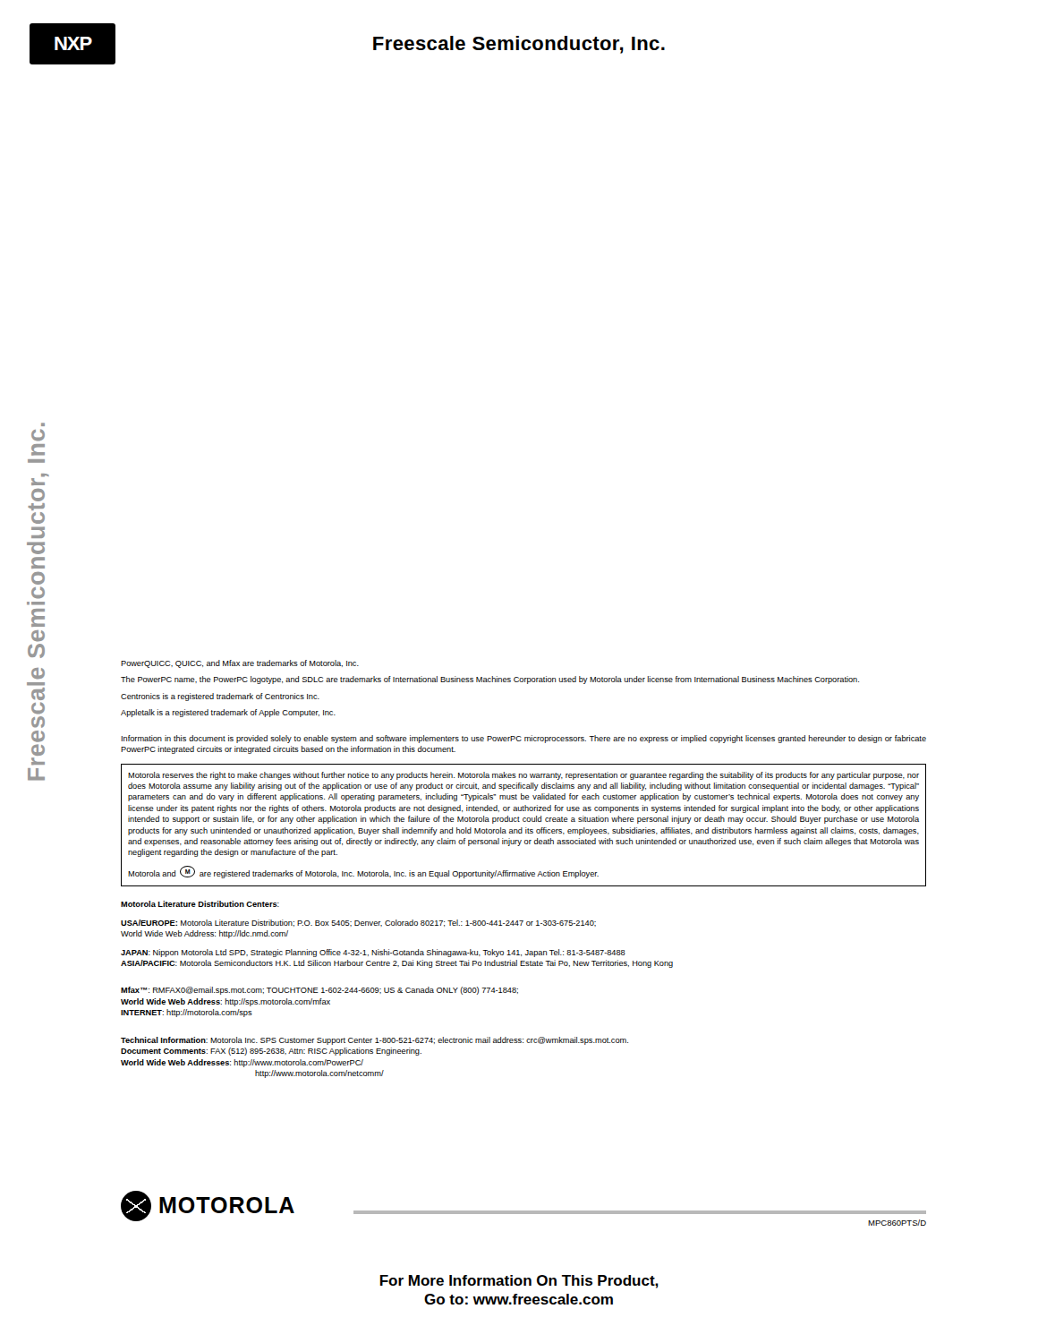NXP
Freescale Semiconductor, Inc.
Freescale Semiconductor, Inc.
PowerQUICC, QUICC, and Mfax are trademarks of Motorola, Inc.
The PowerPC name, the PowerPC logotype, and SDLC are trademarks of International Business Machines Corporation used by Motorola under license from International Business Machines Corporation.
Centronics is a registered trademark of Centronics Inc.
Appletalk is a registered trademark of Apple Computer, Inc.
Information in this document is provided solely to enable system and software implementers to use PowerPC microprocessors. There are no express or implied copyright licenses granted hereunder to design or fabricate PowerPC integrated circuits or integrated circuits based on the information in this document.
Motorola reserves the right to make changes without further notice to any products herein. Motorola makes no warranty, representation or guarantee regarding the suitability of its products for any particular purpose, nor does Motorola assume any liability arising out of the application or use of any product or circuit, and specifically disclaims any and all liability, including without limitation consequential or incidental damages. “Typical” parameters can and do vary in different applications. All operating parameters, including “Typicals” must be validated for each customer application by customer’s technical experts. Motorola does not convey any license under its patent rights nor the rights of others. Motorola products are not designed, intended, or authorized for use as components in systems intended for surgical implant into the body, or other applications intended to support or sustain life, or for any other application in which the failure of the Motorola product could create a situation where personal injury or death may occur. Should Buyer purchase or use Motorola products for any such unintended or unauthorized application, Buyer shall indemnify and hold Motorola and its officers, employees, subsidiaries, affiliates, and distributors harmless against all claims, costs, damages, and expenses, and reasonable attorney fees arising out of, directly or indirectly, any claim of personal injury or death associated with such unintended or unauthorized use, even if such claim alleges that Motorola was negligent regarding the design or manufacture of the part.
Motorola and are registered trademarks of Motorola, Inc. Motorola, Inc. is an Equal Opportunity/Affirmative Action Employer.
Motorola Literature Distribution Centers:
USA/EUROPE: Motorola Literature Distribution; P.O. Box 5405; Denver, Colorado 80217; Tel.: 1-800-441-2447 or 1-303-675-2140;
World Wide Web Address: http://ldc.nmd.com/
JAPAN: Nippon Motorola Ltd SPD, Strategic Planning Office 4-32-1, Nishi-Gotanda Shinagawa-ku, Tokyo 141, Japan Tel.: 81-3-5487-8488
ASIA/PACIFIC: Motorola Semiconductors H.K. Ltd Silicon Harbour Centre 2, Dai King Street Tai Po Industrial Estate Tai Po, New Territories, Hong Kong
Mfax™: RMFAX0@email.sps.mot.com; TOUCHTONE 1-602-244-6609; US & Canada ONLY (800) 774-1848;
World Wide Web Address: http://sps.motorola.com/mfax
INTERNET: http://motorola.com/sps
Technical Information: Motorola Inc. SPS Customer Support Center 1-800-521-6274; electronic mail address: crc@wmkmail.sps.mot.com.
Document Comments: FAX (512) 895-2638, Attn: RISC Applications Engineering.
World Wide Web Addresses: http://www.motorola.com/PowerPC/
http://www.motorola.com/netcomm/
MOTOROLA
MPC860PTS/D
For More Information On This Product,
Go to: www.freescale.com